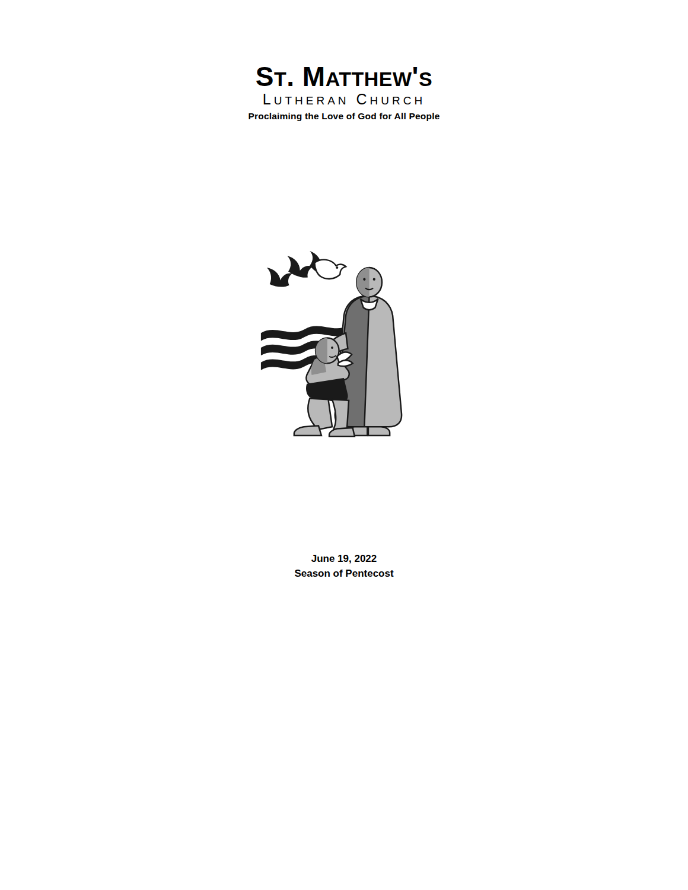ST. MATTHEW'S
LUTHERAN CHURCH
Proclaiming the Love of God for All People
June 19, 2022
Season of Pentecost